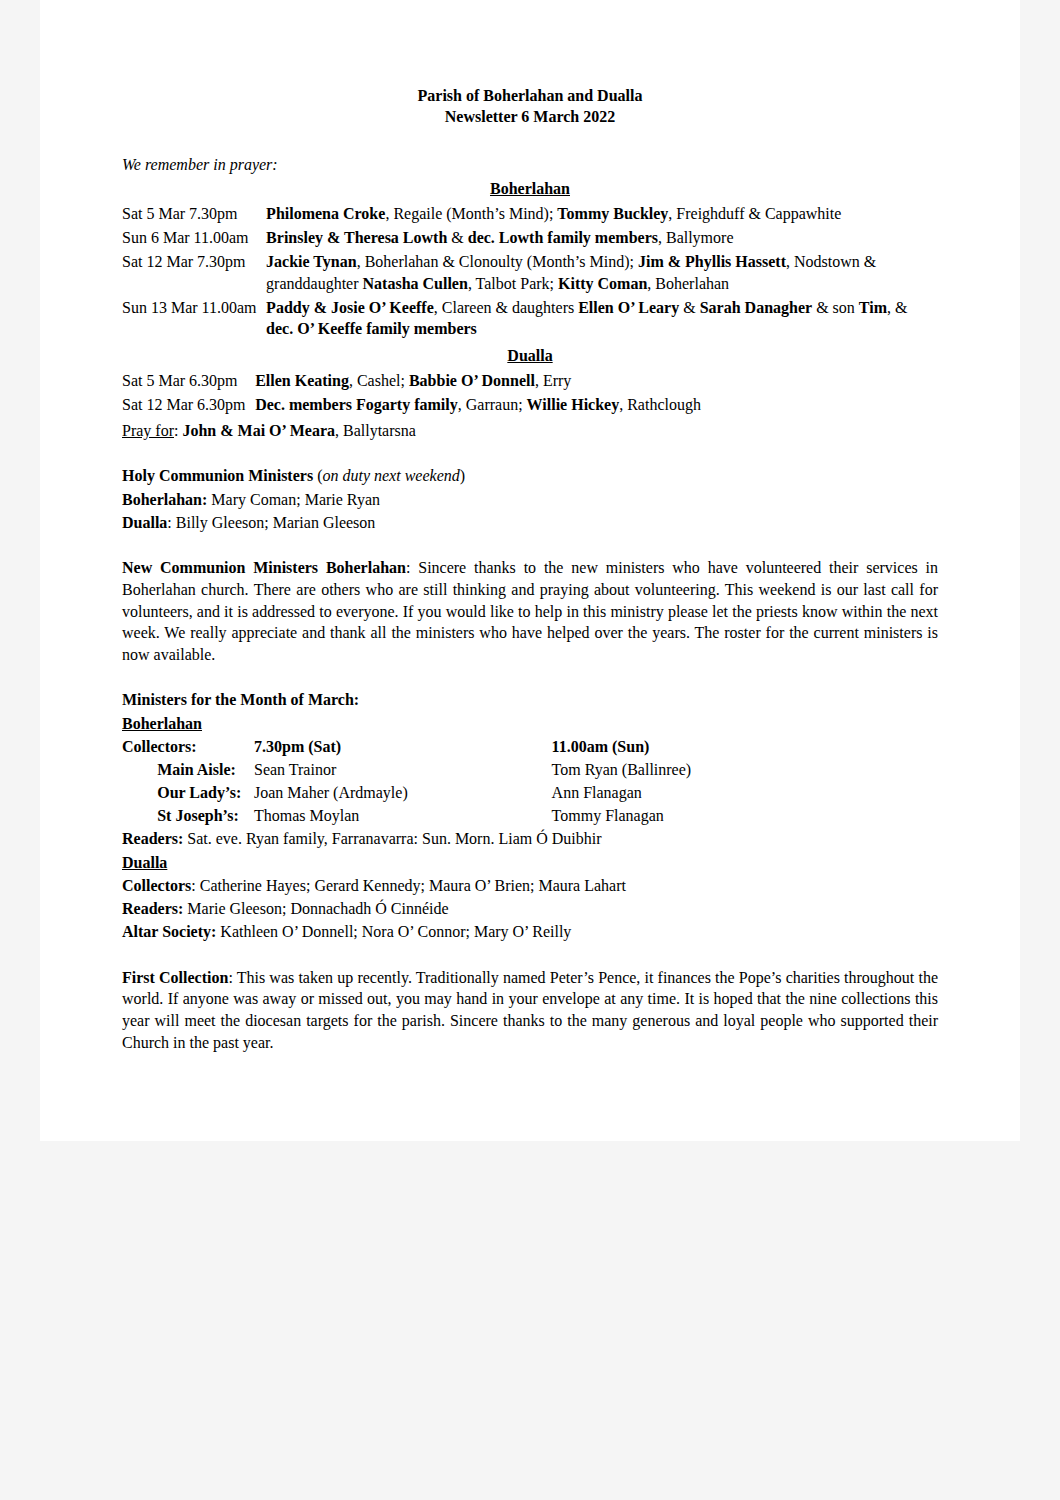Parish of Boherlahan and Dualla
Newsletter 6 March 2022
We remember in prayer:
Boherlahan
| Sat 5 Mar 7.30pm | Philomena Croke , Regaile (Month’s Mind); Tommy Buckley , Freighduff & Cappawhite |
| Sun 6 Mar 11.00am | Brinsley & Theresa Lowth & dec. Lowth family members , Ballymore |
| Sat 12 Mar 7.30pm | Jackie Tynan , Boherlahan & Clonoulty (Month’s Mind); Jim & Phyllis Hassett , Nodstown & granddaughter Natasha Cullen , Talbot Park; Kitty Coman , Boherlahan |
| Sun 13 Mar 11.00am | Paddy & Josie O’ Keeffe , Clareen & daughters Ellen O’ Leary & Sarah Danagher & son Tim , & dec. O’ Keeffe family members |
Dualla
| Sat 5 Mar 6.30pm | Ellen Keating , Cashel; Babbie O’ Donnell , Erry |
| Sat 12 Mar 6.30pm | Dec. members Fogarty family , Garraun; Willie Hickey , Rathclough |
Pray for: John & Mai O’ Meara, Ballytarsna
Holy Communion Ministers (on duty next weekend)
Boherlahan: Mary Coman; Marie Ryan
Dualla: Billy Gleeson; Marian Gleeson
New Communion Ministers Boherlahan: Sincere thanks to the new ministers who have volunteered their services in Boherlahan church. There are others who are still thinking and praying about volunteering. This weekend is our last call for volunteers, and it is addressed to everyone. If you would like to help in this ministry please let the priests know within the next week. We really appreciate and thank all the ministers who have helped over the years. The roster for the current ministers is now available.
Ministers for the Month of March:
Boherlahan
| Collectors: | 7.30pm (Sat) | 11.00am (Sun) |
| Main Aisle: | Sean Trainor | Tom Ryan (Ballinree) |
| Our Lady’s: | Joan Maher (Ardmayle) | Ann Flanagan |
| St Joseph’s: | Thomas Moylan | Tommy Flanagan |
Readers: Sat. eve. Ryan family, Farranavarra: Sun. Morn. Liam Ó Duibhir
Dualla
Collectors: Catherine Hayes; Gerard Kennedy; Maura O’ Brien; Maura Lahart
Readers: Marie Gleeson; Donnachadh Ó Cinnéide
Altar Society: Kathleen O’ Donnell; Nora O’ Connor; Mary O’ Reilly
First Collection: This was taken up recently. Traditionally named Peter’s Pence, it finances the Pope’s charities throughout the world. If anyone was away or missed out, you may hand in your envelope at any time. It is hoped that the nine collections this year will meet the diocesan targets for the parish. Sincere thanks to the many generous and loyal people who supported their Church in the past year.